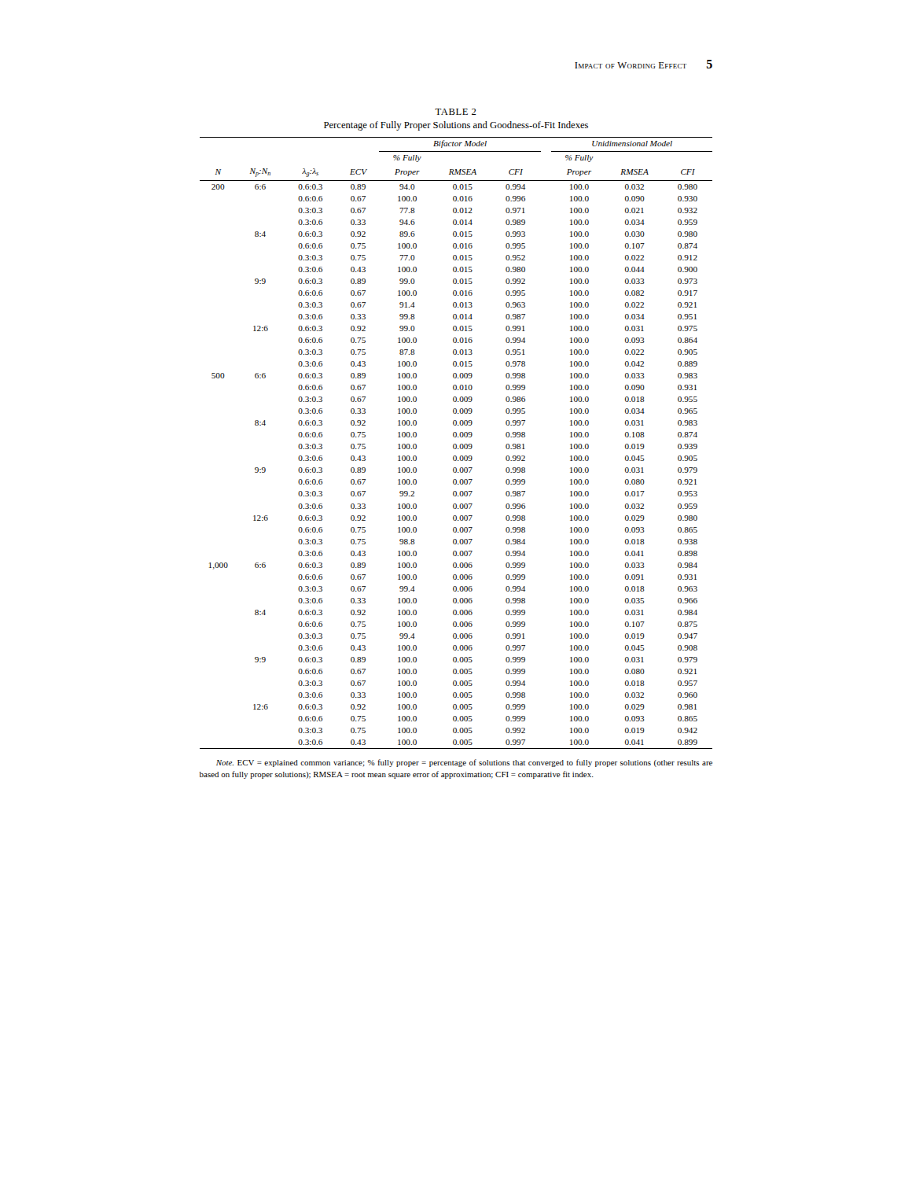Impact of Wording Effect 5
TABLE 2
Percentage of Fully Proper Solutions and Goodness-of-Fit Indexes
| | Bifactor Model | | Unidimensional Model |
| --- | --- | --- | --- |
| | | | | % Fully | | | | % Fully | | |
| N | N p : N n | λ g :λ s | ECV | Proper | RMSEA | CFI | | Proper | RMSEA | CFI |
| 200 | 6:6 | 0.6:0.3 | 0.89 | 94.0 | 0.015 | 0.994 | | 100.0 | 0.032 | 0.980 |
| | | 0.6:0.6 | 0.67 | 100.0 | 0.016 | 0.996 | | 100.0 | 0.090 | 0.930 |
| | | 0.3:0.3 | 0.67 | 77.8 | 0.012 | 0.971 | | 100.0 | 0.021 | 0.932 |
| | | 0.3:0.6 | 0.33 | 94.6 | 0.014 | 0.989 | | 100.0 | 0.034 | 0.959 |
| | 8:4 | 0.6:0.3 | 0.92 | 89.6 | 0.015 | 0.993 | | 100.0 | 0.030 | 0.980 |
| | | 0.6:0.6 | 0.75 | 100.0 | 0.016 | 0.995 | | 100.0 | 0.107 | 0.874 |
| | | 0.3:0.3 | 0.75 | 77.0 | 0.015 | 0.952 | | 100.0 | 0.022 | 0.912 |
| | | 0.3:0.6 | 0.43 | 100.0 | 0.015 | 0.980 | | 100.0 | 0.044 | 0.900 |
| | 9:9 | 0.6:0.3 | 0.89 | 99.0 | 0.015 | 0.992 | | 100.0 | 0.033 | 0.973 |
| | | 0.6:0.6 | 0.67 | 100.0 | 0.016 | 0.995 | | 100.0 | 0.082 | 0.917 |
| | | 0.3:0.3 | 0.67 | 91.4 | 0.013 | 0.963 | | 100.0 | 0.022 | 0.921 |
| | | 0.3:0.6 | 0.33 | 99.8 | 0.014 | 0.987 | | 100.0 | 0.034 | 0.951 |
| | 12:6 | 0.6:0.3 | 0.92 | 99.0 | 0.015 | 0.991 | | 100.0 | 0.031 | 0.975 |
| | | 0.6:0.6 | 0.75 | 100.0 | 0.016 | 0.994 | | 100.0 | 0.093 | 0.864 |
| | | 0.3:0.3 | 0.75 | 87.8 | 0.013 | 0.951 | | 100.0 | 0.022 | 0.905 |
| | | 0.3:0.6 | 0.43 | 100.0 | 0.015 | 0.978 | | 100.0 | 0.042 | 0.889 |
| 500 | 6:6 | 0.6:0.3 | 0.89 | 100.0 | 0.009 | 0.998 | | 100.0 | 0.033 | 0.983 |
| | | 0.6:0.6 | 0.67 | 100.0 | 0.010 | 0.999 | | 100.0 | 0.090 | 0.931 |
| | | 0.3:0.3 | 0.67 | 100.0 | 0.009 | 0.986 | | 100.0 | 0.018 | 0.955 |
| | | 0.3:0.6 | 0.33 | 100.0 | 0.009 | 0.995 | | 100.0 | 0.034 | 0.965 |
| | 8:4 | 0.6:0.3 | 0.92 | 100.0 | 0.009 | 0.997 | | 100.0 | 0.031 | 0.983 |
| | | 0.6:0.6 | 0.75 | 100.0 | 0.009 | 0.998 | | 100.0 | 0.108 | 0.874 |
| | | 0.3:0.3 | 0.75 | 100.0 | 0.009 | 0.981 | | 100.0 | 0.019 | 0.939 |
| | | 0.3:0.6 | 0.43 | 100.0 | 0.009 | 0.992 | | 100.0 | 0.045 | 0.905 |
| | 9:9 | 0.6:0.3 | 0.89 | 100.0 | 0.007 | 0.998 | | 100.0 | 0.031 | 0.979 |
| | | 0.6:0.6 | 0.67 | 100.0 | 0.007 | 0.999 | | 100.0 | 0.080 | 0.921 |
| | | 0.3:0.3 | 0.67 | 99.2 | 0.007 | 0.987 | | 100.0 | 0.017 | 0.953 |
| | | 0.3:0.6 | 0.33 | 100.0 | 0.007 | 0.996 | | 100.0 | 0.032 | 0.959 |
| | 12:6 | 0.6:0.3 | 0.92 | 100.0 | 0.007 | 0.998 | | 100.0 | 0.029 | 0.980 |
| | | 0.6:0.6 | 0.75 | 100.0 | 0.007 | 0.998 | | 100.0 | 0.093 | 0.865 |
| | | 0.3:0.3 | 0.75 | 98.8 | 0.007 | 0.984 | | 100.0 | 0.018 | 0.938 |
| | | 0.3:0.6 | 0.43 | 100.0 | 0.007 | 0.994 | | 100.0 | 0.041 | 0.898 |
| 1,000 | 6:6 | 0.6:0.3 | 0.89 | 100.0 | 0.006 | 0.999 | | 100.0 | 0.033 | 0.984 |
| | | 0.6:0.6 | 0.67 | 100.0 | 0.006 | 0.999 | | 100.0 | 0.091 | 0.931 |
| | | 0.3:0.3 | 0.67 | 99.4 | 0.006 | 0.994 | | 100.0 | 0.018 | 0.963 |
| | | 0.3:0.6 | 0.33 | 100.0 | 0.006 | 0.998 | | 100.0 | 0.035 | 0.966 |
| | 8:4 | 0.6:0.3 | 0.92 | 100.0 | 0.006 | 0.999 | | 100.0 | 0.031 | 0.984 |
| | | 0.6:0.6 | 0.75 | 100.0 | 0.006 | 0.999 | | 100.0 | 0.107 | 0.875 |
| | | 0.3:0.3 | 0.75 | 99.4 | 0.006 | 0.991 | | 100.0 | 0.019 | 0.947 |
| | | 0.3:0.6 | 0.43 | 100.0 | 0.006 | 0.997 | | 100.0 | 0.045 | 0.908 |
| | 9:9 | 0.6:0.3 | 0.89 | 100.0 | 0.005 | 0.999 | | 100.0 | 0.031 | 0.979 |
| | | 0.6:0.6 | 0.67 | 100.0 | 0.005 | 0.999 | | 100.0 | 0.080 | 0.921 |
| | | 0.3:0.3 | 0.67 | 100.0 | 0.005 | 0.994 | | 100.0 | 0.018 | 0.957 |
| | | 0.3:0.6 | 0.33 | 100.0 | 0.005 | 0.998 | | 100.0 | 0.032 | 0.960 |
| | 12:6 | 0.6:0.3 | 0.92 | 100.0 | 0.005 | 0.999 | | 100.0 | 0.029 | 0.981 |
| | | 0.6:0.6 | 0.75 | 100.0 | 0.005 | 0.999 | | 100.0 | 0.093 | 0.865 |
| | | 0.3:0.3 | 0.75 | 100.0 | 0.005 | 0.992 | | 100.0 | 0.019 | 0.942 |
| | | 0.3:0.6 | 0.43 | 100.0 | 0.005 | 0.997 | | 100.0 | 0.041 | 0.899 |
Note. ECV = explained common variance; % fully proper = percentage of solutions that converged to fully proper solutions (other results are based on fully proper solutions); RMSEA = root mean square error of approximation; CFI = comparative fit index.